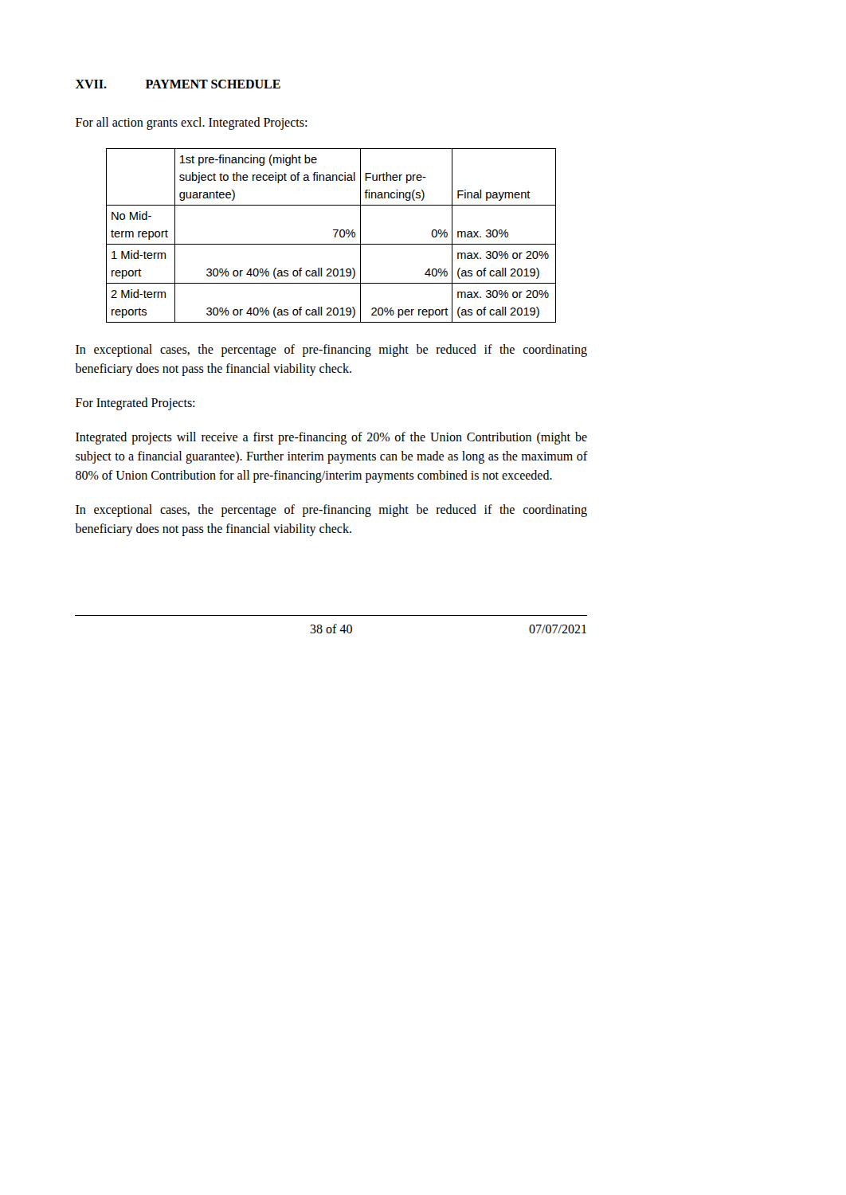XVII. Payment Schedule
For all action grants excl. Integrated Projects:
| | 1st pre-financing (might be subject to the receipt of a financial guarantee) | Further pre-financing(s) | Final payment |
| No Mid-term report | 70% | 0% | max. 30% |
| 1 Mid-term report | 30% or 40% (as of call 2019) | 40% | max. 30% or 20% (as of call 2019) |
| 2 Mid-term reports | 30% or 40% (as of call 2019) | 20% per report | max. 30% or 20% (as of call 2019) |
In exceptional cases, the percentage of pre-financing might be reduced if the coordinating beneficiary does not pass the financial viability check.
For Integrated Projects:
Integrated projects will receive a first pre-financing of 20% of the Union Contribution (might be subject to a financial guarantee). Further interim payments can be made as long as the maximum of 80% of Union Contribution for all pre-financing/interim payments combined is not exceeded.
In exceptional cases, the percentage of pre-financing might be reduced if the coordinating beneficiary does not pass the financial viability check.
38 of 40
07/07/2021